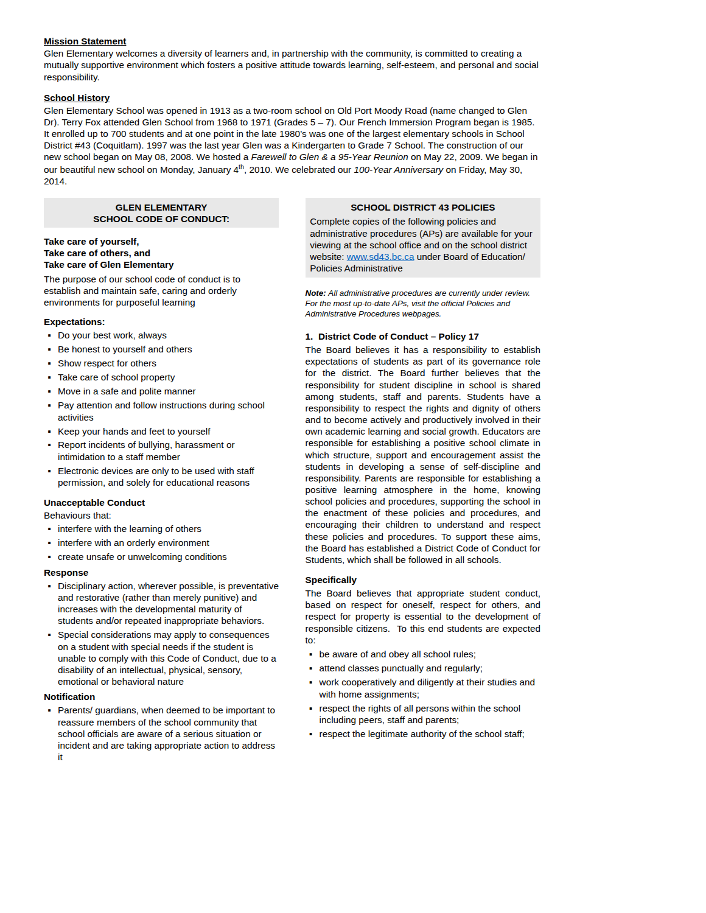Mission Statement
Glen Elementary welcomes a diversity of learners and, in partnership with the community, is committed to creating a mutually supportive environment which fosters a positive attitude towards learning, self-esteem, and personal and social responsibility.
School History
Glen Elementary School was opened in 1913 as a two-room school on Old Port Moody Road (name changed to Glen Dr). Terry Fox attended Glen School from 1968 to 1971 (Grades 5 – 7). Our French Immersion Program began is 1985. It enrolled up to 700 students and at one point in the late 1980’s was one of the largest elementary schools in School District #43 (Coquitlam). 1997 was the last year Glen was a Kindergarten to Grade 7 School. The construction of our new school began on May 08, 2008. We hosted a Farewell to Glen & a 95-Year Reunion on May 22, 2009. We began in our beautiful new school on Monday, January 4th, 2010. We celebrated our 100-Year Anniversary on Friday, May 30, 2014.
GLEN ELEMENTARY
SCHOOL CODE OF CONDUCT:
Take care of yourself,
Take care of others, and
Take care of Glen Elementary
The purpose of our school code of conduct is to establish and maintain safe, caring and orderly environments for purposeful learning
Expectations:
Do your best work, always
Be honest to yourself and others
Show respect for others
Take care of school property
Move in a safe and polite manner
Pay attention and follow instructions during school activities
Keep your hands and feet to yourself
Report incidents of bullying, harassment or intimidation to a staff member
Electronic devices are only to be used with staff permission, and solely for educational reasons
Unacceptable Conduct
Behaviours that:
interfere with the learning of others
interfere with an orderly environment
create unsafe or unwelcoming conditions
Response
Disciplinary action, wherever possible, is preventative and restorative (rather than merely punitive) and increases with the developmental maturity of students and/or repeated inappropriate behaviors.
Special considerations may apply to consequences on a student with special needs if the student is unable to comply with this Code of Conduct, due to a disability of an intellectual, physical, sensory, emotional or behavioral nature
Notification
Parents/ guardians, when deemed to be important to reassure members of the school community that school officials are aware of a serious situation or incident and are taking appropriate action to address it
SCHOOL DISTRICT 43 POLICIES
Complete copies of the following policies and administrative procedures (APs) are available for your viewing at the school office and on the school district website: www.sd43.bc.ca under Board of Education/ Policies Administrative
Note: All administrative procedures are currently under review. For the most up-to-date APs, visit the official Policies and Administrative Procedures webpages.
1. District Code of Conduct – Policy 17
The Board believes it has a responsibility to establish expectations of students as part of its governance role for the district. The Board further believes that the responsibility for student discipline in school is shared among students, staff and parents. Students have a responsibility to respect the rights and dignity of others and to become actively and productively involved in their own academic learning and social growth. Educators are responsible for establishing a positive school climate in which structure, support and encouragement assist the students in developing a sense of self-discipline and responsibility. Parents are responsible for establishing a positive learning atmosphere in the home, knowing school policies and procedures, supporting the school in the enactment of these policies and procedures, and encouraging their children to understand and respect these policies and procedures. To support these aims, the Board has established a District Code of Conduct for Students, which shall be followed in all schools.
Specifically
The Board believes that appropriate student conduct, based on respect for oneself, respect for others, and respect for property is essential to the development of responsible citizens. To this end students are expected to:
be aware of and obey all school rules;
attend classes punctually and regularly;
work cooperatively and diligently at their studies and with home assignments;
respect the rights of all persons within the school including peers, staff and parents;
respect the legitimate authority of the school staff;